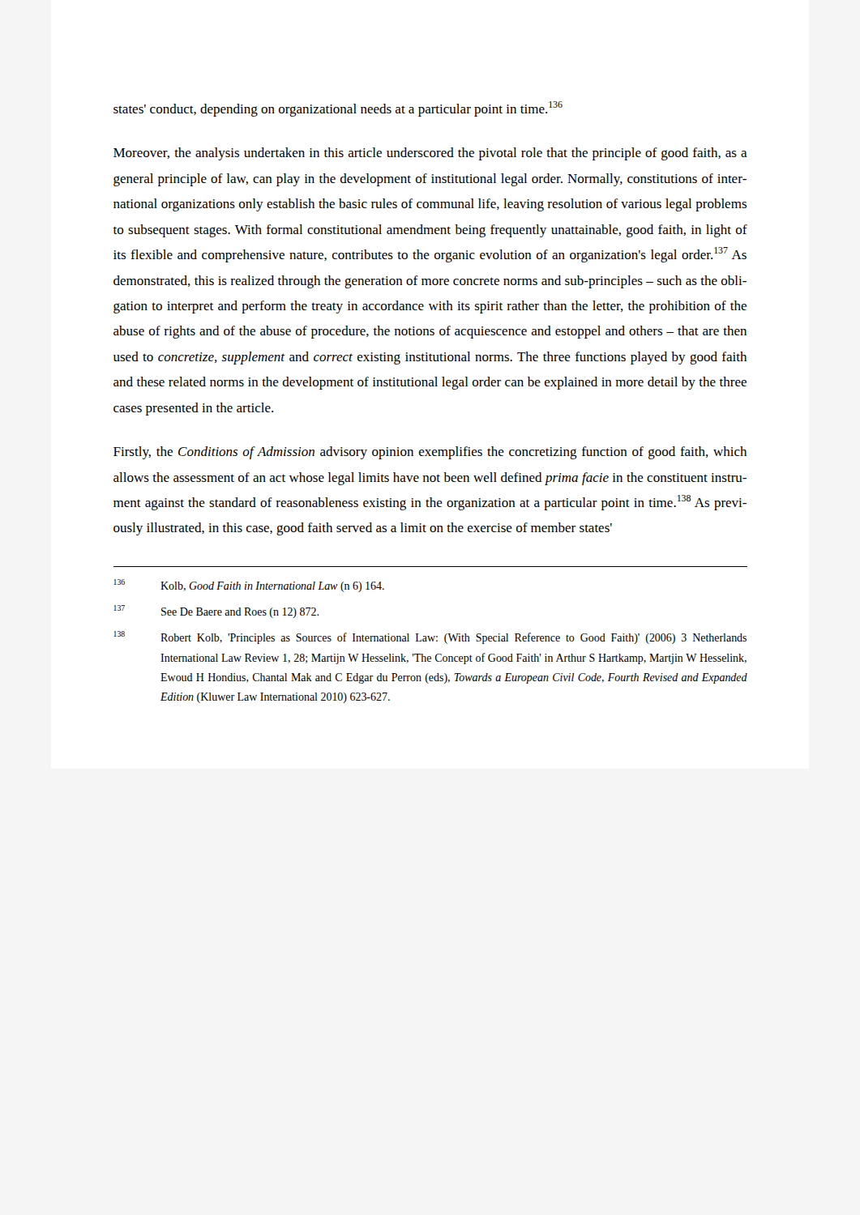states' conduct, depending on organizational needs at a particular point in time.136
Moreover, the analysis undertaken in this article underscored the pivotal role that the principle of good faith, as a general principle of law, can play in the development of institutional legal order. Normally, constitutions of international organizations only establish the basic rules of communal life, leaving resolution of various legal problems to subsequent stages. With formal constitutional amendment being frequently unattainable, good faith, in light of its flexible and comprehensive nature, contributes to the organic evolution of an organization's legal order.137 As demonstrated, this is realized through the generation of more concrete norms and sub-principles – such as the obligation to interpret and perform the treaty in accordance with its spirit rather than the letter, the prohibition of the abuse of rights and of the abuse of procedure, the notions of acquiescence and estoppel and others – that are then used to concretize, supplement and correct existing institutional norms. The three functions played by good faith and these related norms in the development of institutional legal order can be explained in more detail by the three cases presented in the article.
Firstly, the Conditions of Admission advisory opinion exemplifies the concretizing function of good faith, which allows the assessment of an act whose legal limits have not been well defined prima facie in the constituent instrument against the standard of reasonableness existing in the organization at a particular point in time.138 As previously illustrated, in this case, good faith served as a limit on the exercise of member states'
136 Kolb, Good Faith in International Law (n 6) 164.
137 See De Baere and Roes (n 12) 872.
138 Robert Kolb, 'Principles as Sources of International Law: (With Special Reference to Good Faith)' (2006) 3 Netherlands International Law Review 1, 28; Martijn W Hesselink, 'The Concept of Good Faith' in Arthur S Hartkamp, Martjin W Hesselink, Ewoud H Hondius, Chantal Mak and C Edgar du Perron (eds), Towards a European Civil Code, Fourth Revised and Expanded Edition (Kluwer Law International 2010) 623-627.